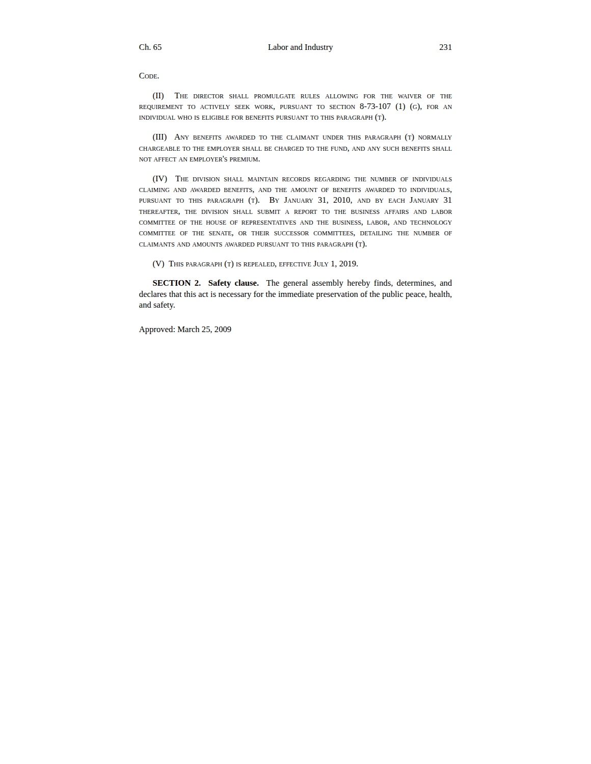Ch. 65 Labor and Industry 231
Code.
(II) The director shall promulgate rules allowing for the waiver of the requirement to actively seek work, pursuant to section 8-73-107 (1) (g), for an individual who is eligible for benefits pursuant to this paragraph (t).
(III) Any benefits awarded to the claimant under this paragraph (t) normally chargeable to the employer shall be charged to the fund, and any such benefits shall not affect an employer's premium.
(IV) The division shall maintain records regarding the number of individuals claiming and awarded benefits, and the amount of benefits awarded to individuals, pursuant to this paragraph (t). By January 31, 2010, and by each January 31 thereafter, the division shall submit a report to the business affairs and labor committee of the house of representatives and the business, labor, and technology committee of the senate, or their successor committees, detailing the number of claimants and amounts awarded pursuant to this paragraph (t).
(V) This paragraph (t) is repealed, effective July 1, 2019.
SECTION 2. Safety clause. The general assembly hereby finds, determines, and declares that this act is necessary for the immediate preservation of the public peace, health, and safety.
Approved: March 25, 2009